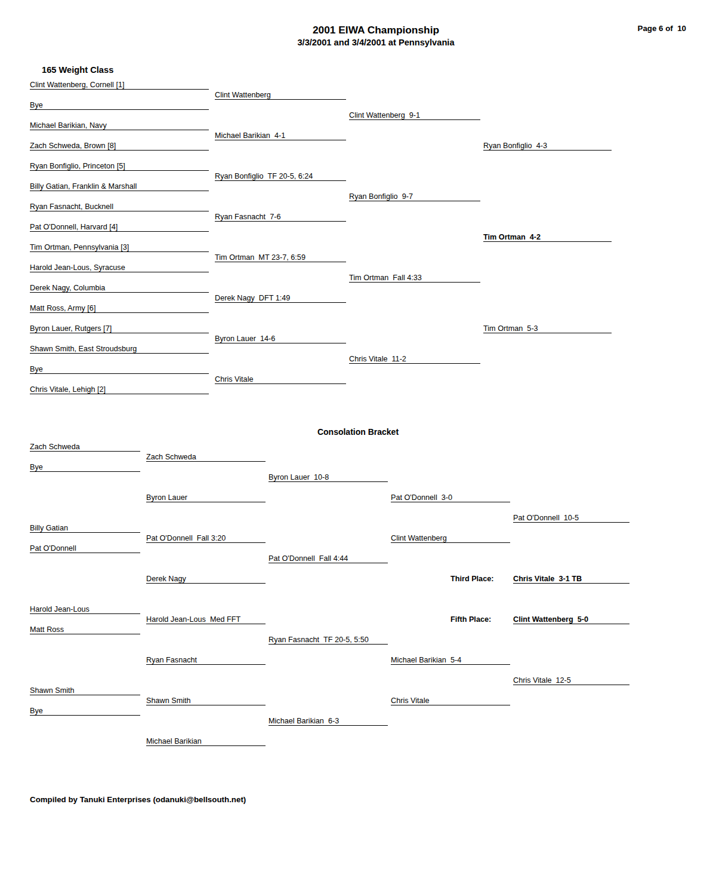Page 6 of 10
2001 EIWA Championship
3/3/2001 and 3/4/2001 at Pennsylvania
165 Weight Class
Clint Wattenberg, Cornell [1]
Bye
Michael Barikian, Navy
Zach Schweda, Brown [8]
Ryan Bonfiglio, Princeton [5]
Billy Gatian, Franklin & Marshall
Ryan Fasnacht, Bucknell
Pat O'Donnell, Harvard [4]
Tim Ortman, Pennsylvania [3]
Harold Jean-Lous, Syracuse
Derek Nagy, Columbia
Matt Ross, Army [6]
Byron Lauer, Rutgers [7]
Shawn Smith, East Stroudsburg
Bye
Chris Vitale, Lehigh [2]
Clint Wattenberg
Michael Barikian 4-1
Ryan Bonfiglio TF 20-5, 6:24
Ryan Fasnacht 7-6
Tim Ortman MT 23-7, 6:59
Derek Nagy DFT 1:49
Byron Lauer 14-6
Chris Vitale
Clint Wattenberg 9-1
Ryan Bonfiglio 9-7
Tim Ortman Fall 4:33
Chris Vitale 11-2
Ryan Bonfiglio 4-3
Tim Ortman 5-3
Tim Ortman 4-2
Consolation Bracket
Zach Schweda
Bye
Billy Gatian
Pat O'Donnell
Harold Jean-Lous
Matt Ross
Shawn Smith
Bye
Zach Schweda
Byron Lauer
Pat O'Donnell Fall 3:20
Derek Nagy
Harold Jean-Lous Med FFT
Ryan Fasnacht
Shawn Smith
Michael Barikian
Byron Lauer 10-8
Pat O'Donnell Fall 4:44
Ryan Fasnacht TF 20-5, 5:50
Michael Barikian 6-3
Pat O'Donnell 3-0
Clint Wattenberg
Michael Barikian 5-4
Chris Vitale
Pat O'Donnell 10-5
Chris Vitale 12-5
Third Place:
Chris Vitale 3-1 TB
Fifth Place:
Clint Wattenberg 5-0
Compiled by Tanuki Enterprises (odanuki@bellsouth.net)